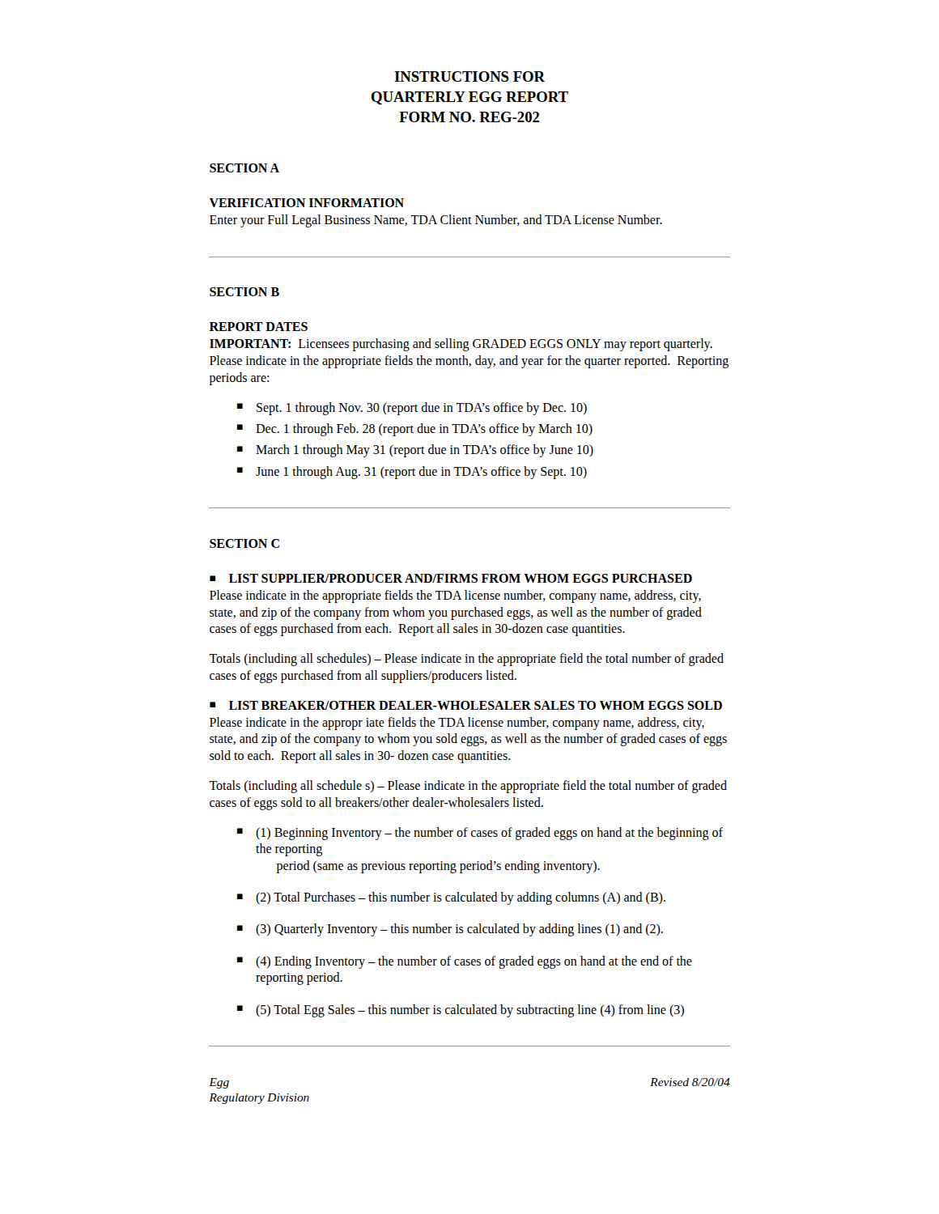INSTRUCTIONS FOR
QUARTERLY EGG REPORT
FORM NO. REG-202
SECTION A
VERIFICATION INFORMATION
Enter your Full Legal Business Name, TDA Client Number, and TDA License Number.
SECTION B
REPORT DATES
IMPORTANT: Licensees purchasing and selling GRADED EGGS ONLY may report quarterly. Please indicate in the appropriate fields the month, day, and year for the quarter reported. Reporting periods are:
Sept. 1 through Nov. 30 (report due in TDA’s office by Dec. 10)
Dec. 1 through Feb. 28 (report due in TDA’s office by March 10)
March 1 through May 31 (report due in TDA’s office by June 10)
June 1 through Aug. 31 (report due in TDA’s office by Sept. 10)
SECTION C
LIST SUPPLIER/PRODUCER AND/FIRMS FROM WHOM EGGS PURCHASED
Please indicate in the appropriate fields the TDA license number, company name, address, city, state, and zip of the company from whom you purchased eggs, as well as the number of graded cases of eggs purchased from each. Report all sales in 30-dozen case quantities.
Totals (including all schedules) – Please indicate in the appropriate field the total number of graded cases of eggs purchased from all suppliers/producers listed.
LIST BREAKER/OTHER DEALER-WHOLESALER SALES TO WHOM EGGS SOLD
Please indicate in the appropr iate fields the TDA license number, company name, address, city, state, and zip of the company to whom you sold eggs, as well as the number of graded cases of eggs sold to each. Report all sales in 30- dozen case quantities.
Totals (including all schedule s) – Please indicate in the appropriate field the total number of graded cases of eggs sold to all breakers/other dealer-wholesalers listed.
(1) Beginning Inventory – the number of cases of graded eggs on hand at the beginning of the reporting
period (same as previous reporting period’s ending inventory).
(2) Total Purchases – this number is calculated by adding columns (A) and (B).
(3) Quarterly Inventory – this number is calculated by adding lines (1) and (2).
(4) Ending Inventory – the number of cases of graded eggs on hand at the end of the reporting period.
(5) Total Egg Sales – this number is calculated by subtracting line (4) from line (3)
Egg
Regulatory Division
Revised 8/20/04